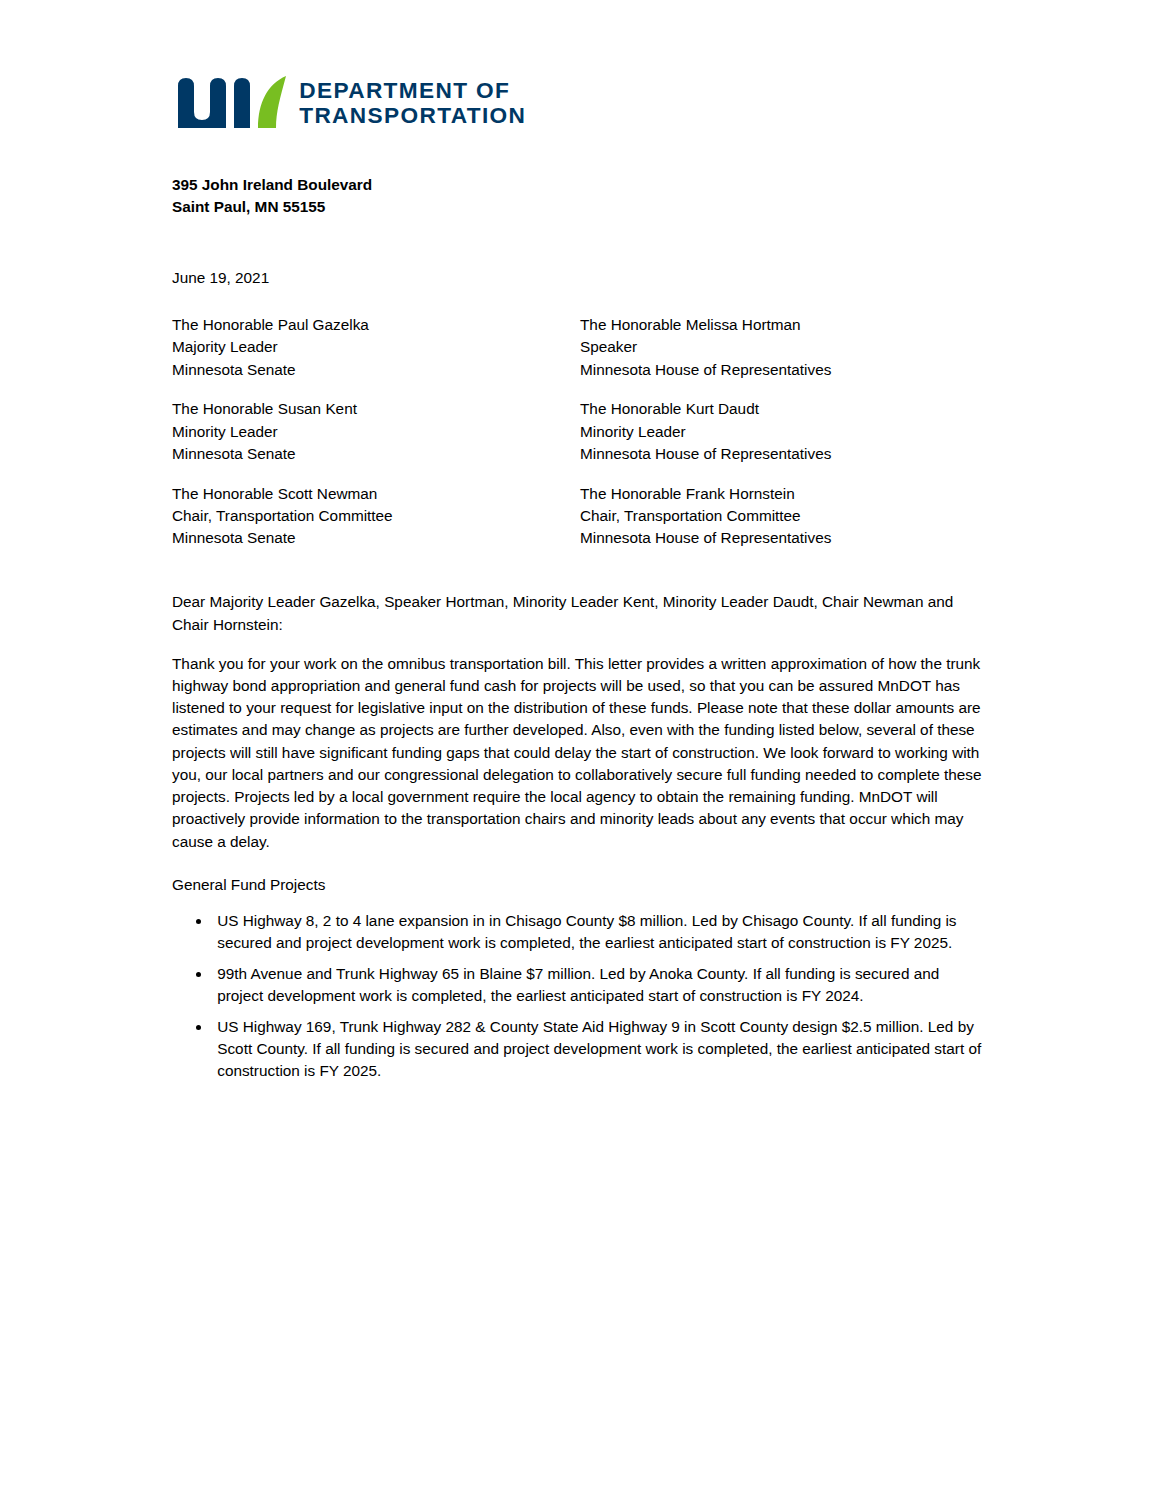Department of
Transportation
395 John Ireland Boulevard
Saint Paul, MN 55155
June 19, 2021
| The Honorable Paul Gazelka Majority Leader Minnesota Senate | The Honorable Melissa Hortman Speaker Minnesota House of Representatives |
| The Honorable Susan Kent Minority Leader Minnesota Senate | The Honorable Kurt Daudt Minority Leader Minnesota House of Representatives |
| The Honorable Scott Newman Chair, Transportation Committee Minnesota Senate | The Honorable Frank Hornstein Chair, Transportation Committee Minnesota House of Representatives |
Dear Majority Leader Gazelka, Speaker Hortman, Minority Leader Kent, Minority Leader Daudt, Chair Newman and Chair Hornstein:
Thank you for your work on the omnibus transportation bill. This letter provides a written approximation of how the trunk highway bond appropriation and general fund cash for projects will be used, so that you can be assured MnDOT has listened to your request for legislative input on the distribution of these funds. Please note that these dollar amounts are estimates and may change as projects are further developed. Also, even with the funding listed below, several of these projects will still have significant funding gaps that could delay the start of construction. We look forward to working with you, our local partners and our congressional delegation to collaboratively secure full funding needed to complete these projects. Projects led by a local government require the local agency to obtain the remaining funding. MnDOT will proactively provide information to the transportation chairs and minority leads about any events that occur which may cause a delay.
General Fund Projects
US Highway 8, 2 to 4 lane expansion in in Chisago County $8 million. Led by Chisago County. If all funding is secured and project development work is completed, the earliest anticipated start of construction is FY 2025.
99th Avenue and Trunk Highway 65 in Blaine $7 million. Led by Anoka County. If all funding is secured and project development work is completed, the earliest anticipated start of construction is FY 2024.
US Highway 169, Trunk Highway 282 & County State Aid Highway 9 in Scott County design $2.5 million. Led by Scott County. If all funding is secured and project development work is completed, the earliest anticipated start of construction is FY 2025.